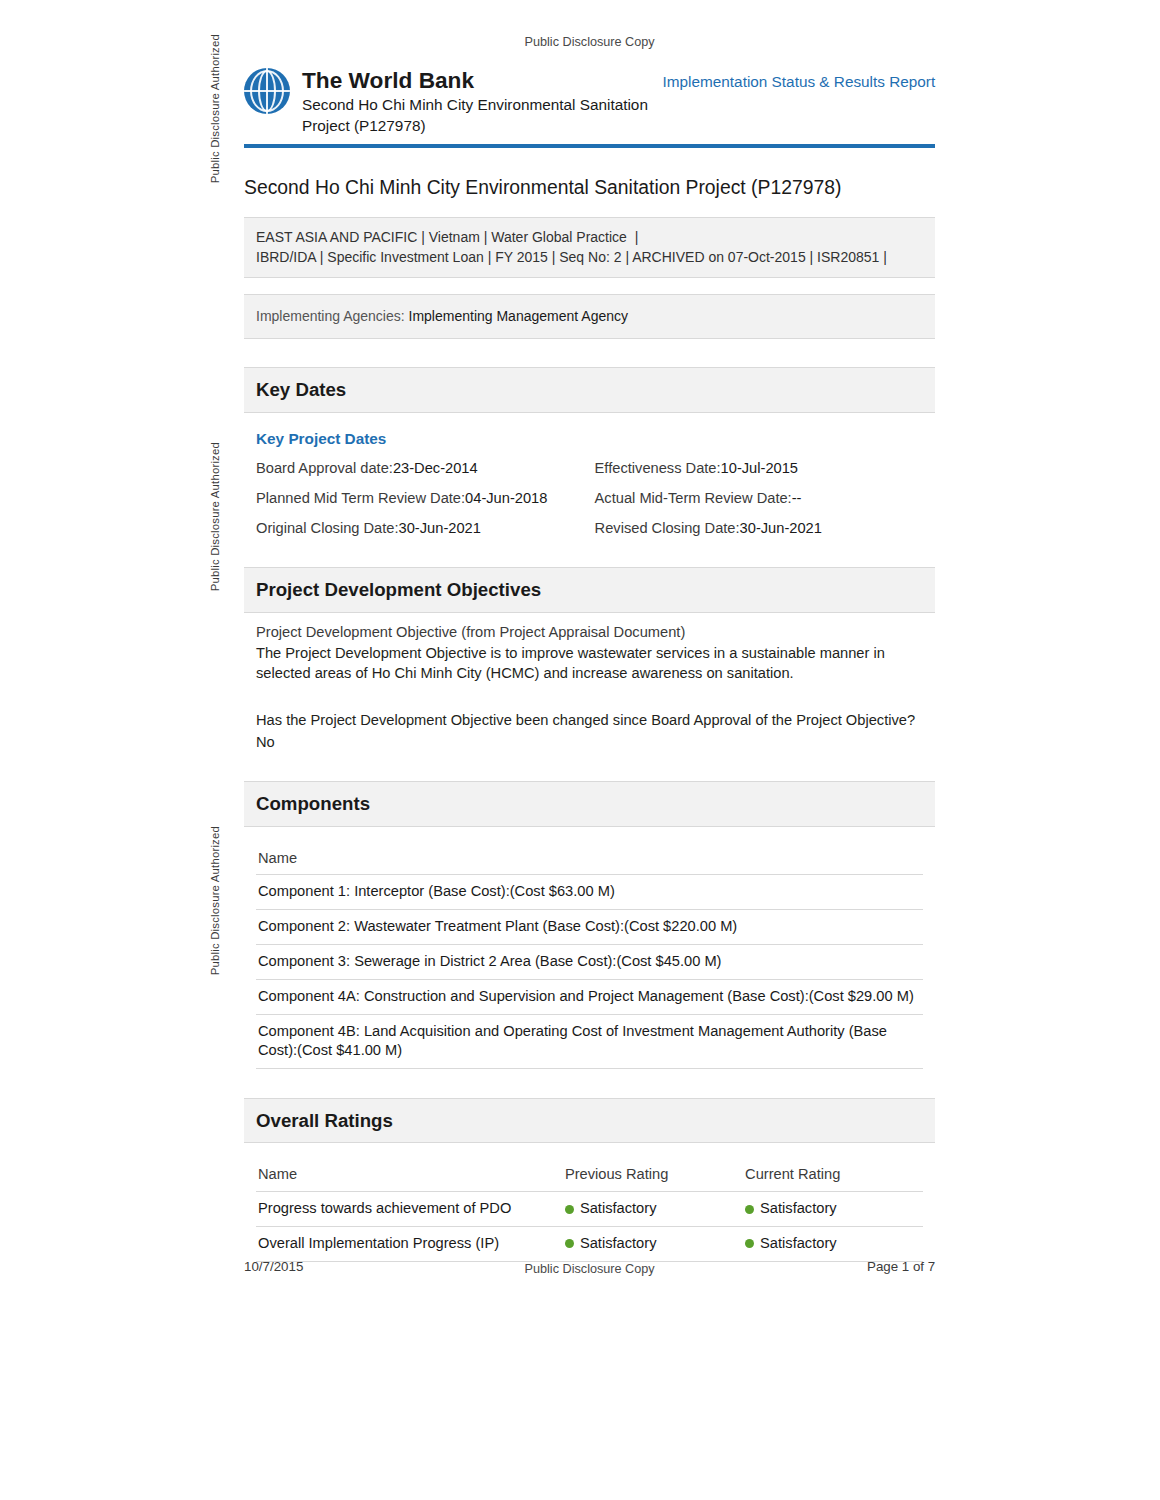Public Disclosure Authorized Public Disclosure Authorized Public Disclosure Authorized
Public Disclosure Copy
The World Bank
Second Ho Chi Minh City Environmental Sanitation Project (P127978)
Implementation Status & Results Report
Second Ho Chi Minh City Environmental Sanitation Project (P127978)
EAST ASIA AND PACIFIC | Vietnam | Water Global Practice |
IBRD/IDA | Specific Investment Loan | FY 2015 | Seq No: 2 | ARCHIVED on 07-Oct-2015 | ISR20851 |
Implementing Agencies: Implementing Management Agency
Key Dates
Key Project Dates
Board Approval date: 23-Dec-2014
Effectiveness Date: 10-Jul-2015
Planned Mid Term Review Date: 04-Jun-2018
Actual Mid-Term Review Date:--
Original Closing Date: 30-Jun-2021
Revised Closing Date: 30-Jun-2021
Project Development Objectives
Project Development Objective (from Project Appraisal Document)
The Project Development Objective is to improve wastewater services in a sustainable manner in selected areas of Ho Chi Minh City (HCMC) and increase awareness on sanitation.
Has the Project Development Objective been changed since Board Approval of the Project Objective?
No
Components
| Name |
| --- |
| Component 1: Interceptor (Base Cost):(Cost $63.00 M) |
| Component 2: Wastewater Treatment Plant (Base Cost):(Cost $220.00 M) |
| Component 3: Sewerage in District 2 Area (Base Cost):(Cost $45.00 M) |
| Component 4A: Construction and Supervision and Project Management (Base Cost):(Cost $29.00 M) |
| Component 4B: Land Acquisition and Operating Cost of Investment Management Authority (Base Cost):(Cost $41.00 M) |
Overall Ratings
| Name | Previous Rating | Current Rating |
| --- | --- | --- |
| Progress towards achievement of PDO | Satisfactory | Satisfactory |
| Overall Implementation Progress (IP) | Satisfactory | Satisfactory |
10/7/2015
Page 1 of 7
Public Disclosure Copy